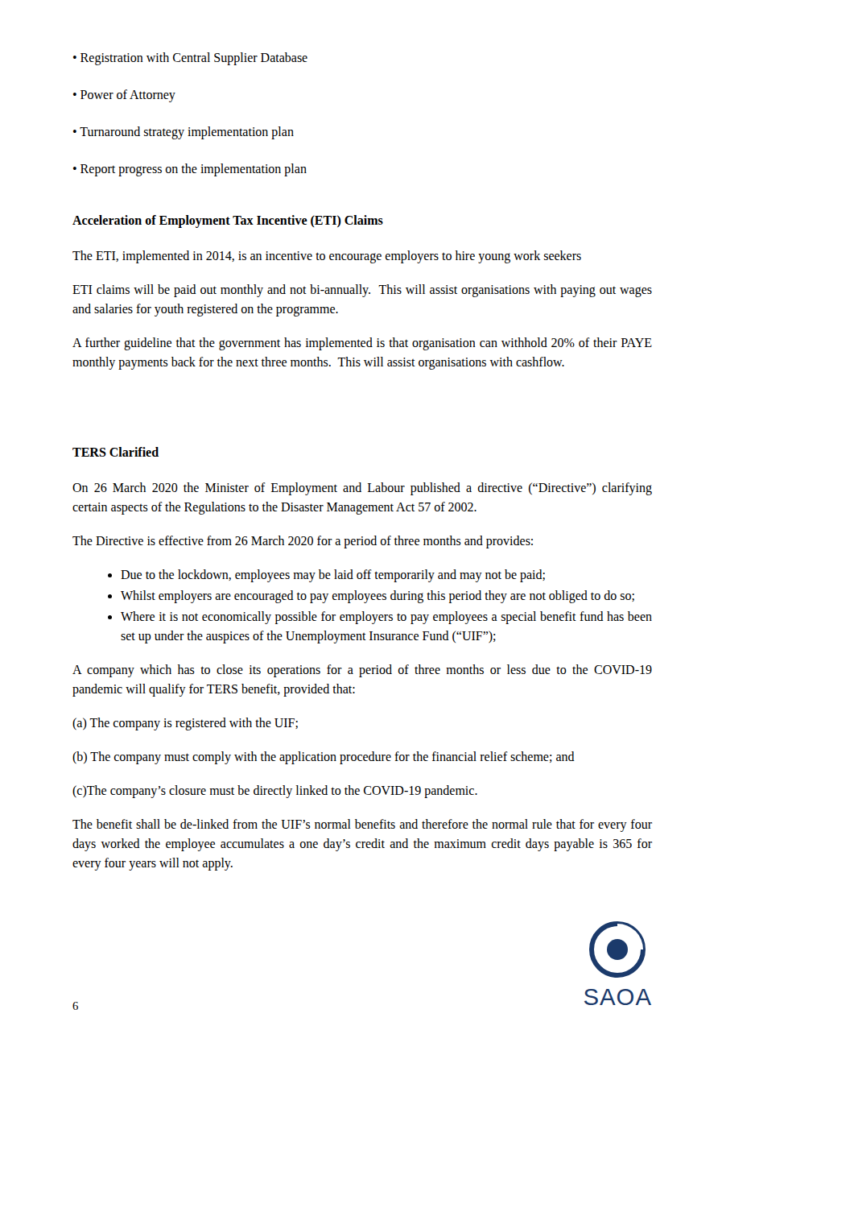• Registration with Central Supplier Database
• Power of Attorney
• Turnaround strategy implementation plan
• Report progress on the implementation plan
Acceleration of Employment Tax Incentive (ETI) Claims
The ETI, implemented in 2014, is an incentive to encourage employers to hire young work seekers
ETI claims will be paid out monthly and not bi-annually. This will assist organisations with paying out wages and salaries for youth registered on the programme.
A further guideline that the government has implemented is that organisation can withhold 20% of their PAYE monthly payments back for the next three months. This will assist organisations with cashflow.
TERS Clarified
On 26 March 2020 the Minister of Employment and Labour published a directive (“Directive”) clarifying certain aspects of the Regulations to the Disaster Management Act 57 of 2002.
The Directive is effective from 26 March 2020 for a period of three months and provides:
Due to the lockdown, employees may be laid off temporarily and may not be paid;
Whilst employers are encouraged to pay employees during this period they are not obliged to do so;
Where it is not economically possible for employers to pay employees a special benefit fund has been set up under the auspices of the Unemployment Insurance Fund (“UIF”);
A company which has to close its operations for a period of three months or less due to the COVID-19 pandemic will qualify for TERS benefit, provided that:
(a) The company is registered with the UIF;
(b) The company must comply with the application procedure for the financial relief scheme; and
(c)The company’s closure must be directly linked to the COVID-19 pandemic.
The benefit shall be de-linked from the UIF’s normal benefits and therefore the normal rule that for every four days worked the employee accumulates a one day’s credit and the maximum credit days payable is 365 for every four years will not apply.
6
SAOA